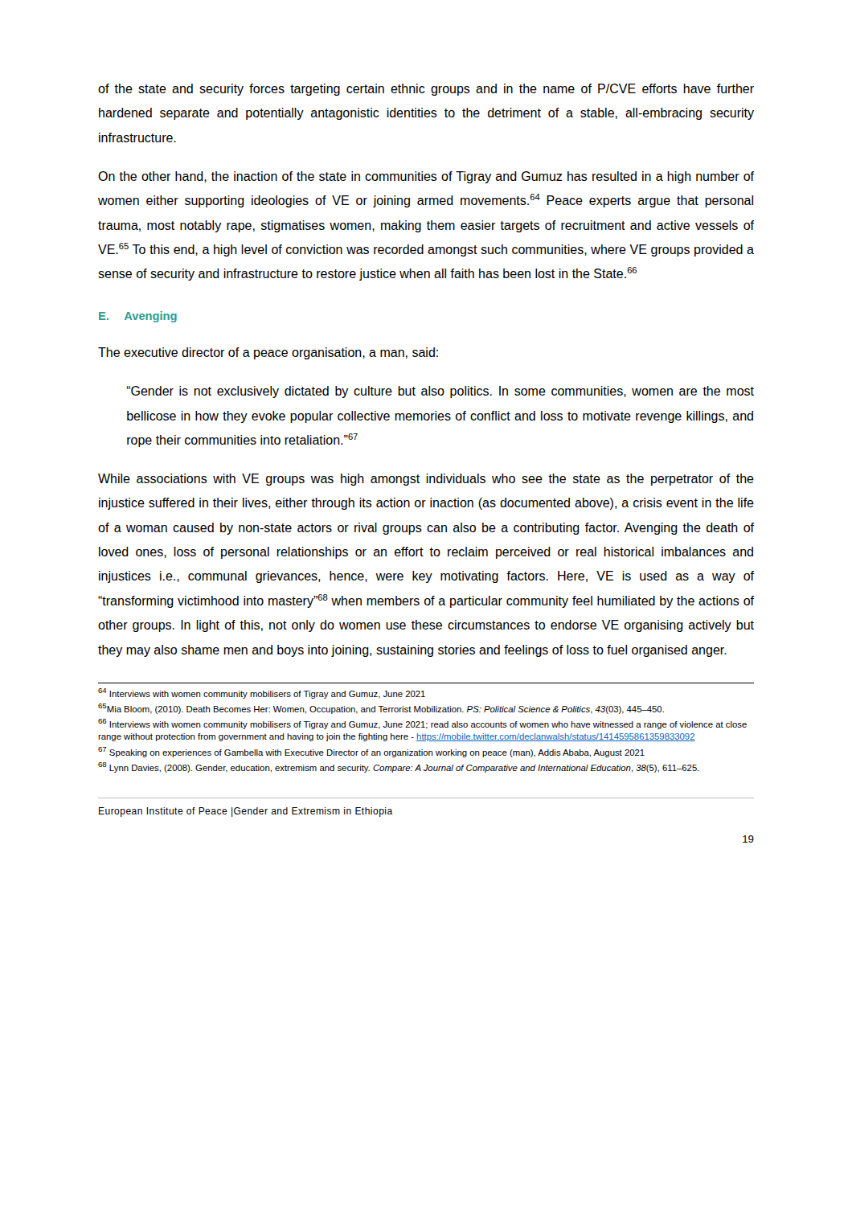of the state and security forces targeting certain ethnic groups and in the name of P/CVE efforts have further hardened separate and potentially antagonistic identities to the detriment of a stable, all-embracing security infrastructure.
On the other hand, the inaction of the state in communities of Tigray and Gumuz has resulted in a high number of women either supporting ideologies of VE or joining armed movements.64 Peace experts argue that personal trauma, most notably rape, stigmatises women, making them easier targets of recruitment and active vessels of VE.65 To this end, a high level of conviction was recorded amongst such communities, where VE groups provided a sense of security and infrastructure to restore justice when all faith has been lost in the State.66
E. Avenging
The executive director of a peace organisation, a man, said:
“Gender is not exclusively dictated by culture but also politics. In some communities, women are the most bellicose in how they evoke popular collective memories of conflict and loss to motivate revenge killings, and rope their communities into retaliation.”67
While associations with VE groups was high amongst individuals who see the state as the perpetrator of the injustice suffered in their lives, either through its action or inaction (as documented above), a crisis event in the life of a woman caused by non-state actors or rival groups can also be a contributing factor. Avenging the death of loved ones, loss of personal relationships or an effort to reclaim perceived or real historical imbalances and injustices i.e., communal grievances, hence, were key motivating factors. Here, VE is used as a way of “transforming victimhood into mastery”68 when members of a particular community feel humiliated by the actions of other groups. In light of this, not only do women use these circumstances to endorse VE organising actively but they may also shame men and boys into joining, sustaining stories and feelings of loss to fuel organised anger.
64 Interviews with women community mobilisers of Tigray and Gumuz, June 2021
65Mia Bloom, (2010). Death Becomes Her: Women, Occupation, and Terrorist Mobilization. PS: Political Science & Politics, 43(03), 445–450.
66 Interviews with women community mobilisers of Tigray and Gumuz, June 2021; read also accounts of women who have witnessed a range of violence at close range without protection from government and having to join the fighting here - https://mobile.twitter.com/declanwalsh/status/1414595861359833092
67 Speaking on experiences of Gambella with Executive Director of an organization working on peace (man), Addis Ababa, August 2021
68 Lynn Davies, (2008). Gender, education, extremism and security. Compare: A Journal of Comparative and International Education, 38(5), 611–625.
European Institute of Peace |Gender and Extremism in Ethiopia
19